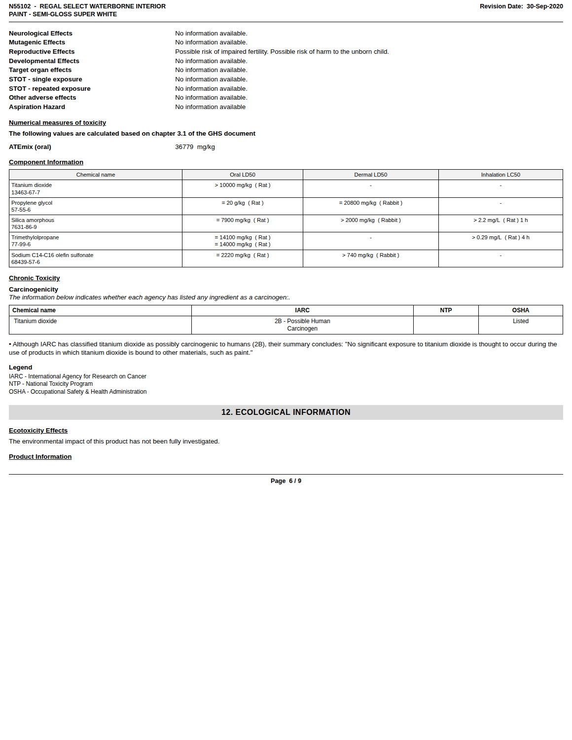N55102 - REGAL SELECT WATERBORNE INTERIOR
PAINT - SEMI-GLOSS SUPER WHITE
Revision Date: 30-Sep-2020
| Neurological Effects | No information available. |
| Mutagenic Effects | No information available. |
| Reproductive Effects | Possible risk of impaired fertility. Possible risk of harm to the unborn child. |
| Developmental Effects | No information available. |
| Target organ effects | No information available. |
| STOT - single exposure | No information available. |
| STOT - repeated exposure | No information available. |
| Other adverse effects | No information available. |
| Aspiration Hazard | No information available |
Numerical measures of toxicity
The following values are calculated based on chapter 3.1 of the GHS document
ATEmix (oral) 36779 mg/kg
Component Information
| Chemical name | Oral LD50 | Dermal LD50 | Inhalation LC50 |
| --- | --- | --- | --- |
| Titanium dioxide 13463-67-7 | > 10000 mg/kg ( Rat ) | - | - |
| Propylene glycol 57-55-6 | = 20 g/kg ( Rat ) | = 20800 mg/kg ( Rabbit ) | - |
| Silica amorphous 7631-86-9 | = 7900 mg/kg ( Rat ) | > 2000 mg/kg ( Rabbit ) | > 2.2 mg/L ( Rat ) 1 h |
| Trimethylolpropane 77-99-6 | = 14100 mg/kg ( Rat ) = 14000 mg/kg ( Rat ) | - | > 0.29 mg/L ( Rat ) 4 h |
| Sodium C14-C16 olefin sulfonate 68439-57-6 | = 2220 mg/kg ( Rat ) | > 740 mg/kg ( Rabbit ) | - |
Chronic Toxicity
Carcinogenicity
The information below indicates whether each agency has listed any ingredient as a carcinogen:.
| Chemical name | IARC | NTP | OSHA |
| --- | --- | --- | --- |
| Titanium dioxide | 2B - Possible Human Carcinogen | | Listed |
• Although IARC has classified titanium dioxide as possibly carcinogenic to humans (2B), their summary concludes: "No significant exposure to titanium dioxide is thought to occur during the use of products in which titanium dioxide is bound to other materials, such as paint."
Legend
IARC - International Agency for Research on Cancer
NTP - National Toxicity Program
OSHA - Occupational Safety & Health Administration
12. ECOLOGICAL INFORMATION
Ecotoxicity Effects
The environmental impact of this product has not been fully investigated.
Product Information
Page 6 / 9